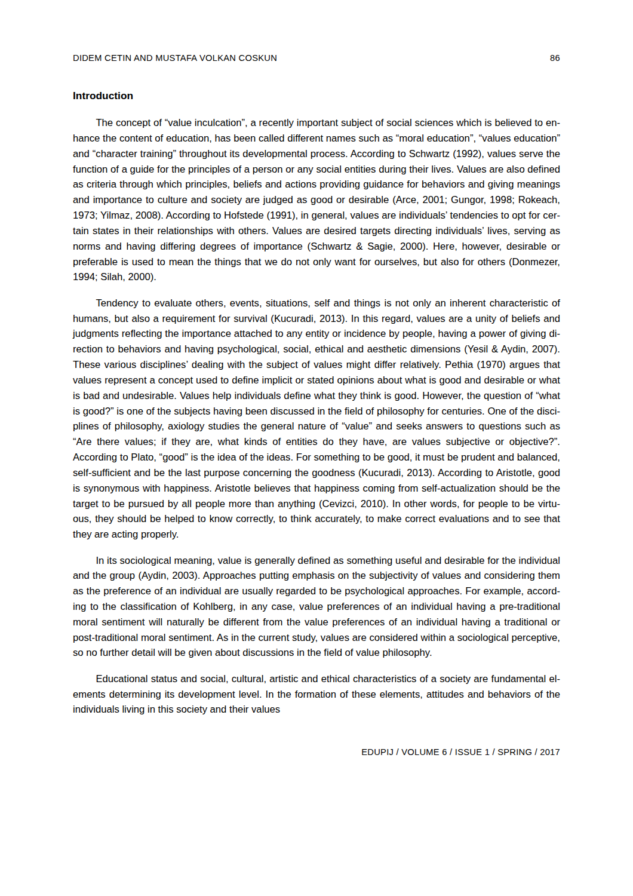Didem Cetin and Mustafa Volkan Coskun 86
Introduction
The concept of “value inculcation”, a recently important subject of social sciences which is believed to enhance the content of education, has been called different names such as “moral education”, “values education” and “character training” throughout its developmental process. According to Schwartz (1992), values serve the function of a guide for the principles of a person or any social entities during their lives. Values are also defined as criteria through which principles, beliefs and actions providing guidance for behaviors and giving meanings and importance to culture and society are judged as good or desirable (Arce, 2001; Gungor, 1998; Rokeach, 1973; Yilmaz, 2008). According to Hofstede (1991), in general, values are individuals’ tendencies to opt for certain states in their relationships with others. Values are desired targets directing individuals’ lives, serving as norms and having differing degrees of importance (Schwartz & Sagie, 2000). Here, however, desirable or preferable is used to mean the things that we do not only want for ourselves, but also for others (Donmezer, 1994; Silah, 2000).
Tendency to evaluate others, events, situations, self and things is not only an inherent characteristic of humans, but also a requirement for survival (Kucuradi, 2013). In this regard, values are a unity of beliefs and judgments reflecting the importance attached to any entity or incidence by people, having a power of giving direction to behaviors and having psychological, social, ethical and aesthetic dimensions (Yesil & Aydin, 2007). These various disciplines’ dealing with the subject of values might differ relatively. Pethia (1970) argues that values represent a concept used to define implicit or stated opinions about what is good and desirable or what is bad and undesirable. Values help individuals define what they think is good. However, the question of “what is good?” is one of the subjects having been discussed in the field of philosophy for centuries. One of the disciplines of philosophy, axiology studies the general nature of “value” and seeks answers to questions such as “Are there values; if they are, what kinds of entities do they have, are values subjective or objective?”. According to Plato, “good” is the idea of the ideas. For something to be good, it must be prudent and balanced, self-sufficient and be the last purpose concerning the goodness (Kucuradi, 2013). According to Aristotle, good is synonymous with happiness. Aristotle believes that happiness coming from self-actualization should be the target to be pursued by all people more than anything (Cevizci, 2010). In other words, for people to be virtuous, they should be helped to know correctly, to think accurately, to make correct evaluations and to see that they are acting properly.
In its sociological meaning, value is generally defined as something useful and desirable for the individual and the group (Aydin, 2003). Approaches putting emphasis on the subjectivity of values and considering them as the preference of an individual are usually regarded to be psychological approaches. For example, according to the classification of Kohlberg, in any case, value preferences of an individual having a pre-traditional moral sentiment will naturally be different from the value preferences of an individual having a traditional or post-traditional moral sentiment. As in the current study, values are considered within a sociological perceptive, so no further detail will be given about discussions in the field of value philosophy.
Educational status and social, cultural, artistic and ethical characteristics of a society are fundamental elements determining its development level. In the formation of these elements, attitudes and behaviors of the individuals living in this society and their values
EDUPIJ / VOLUME 6 / ISSUE 1 / SPRING / 2017